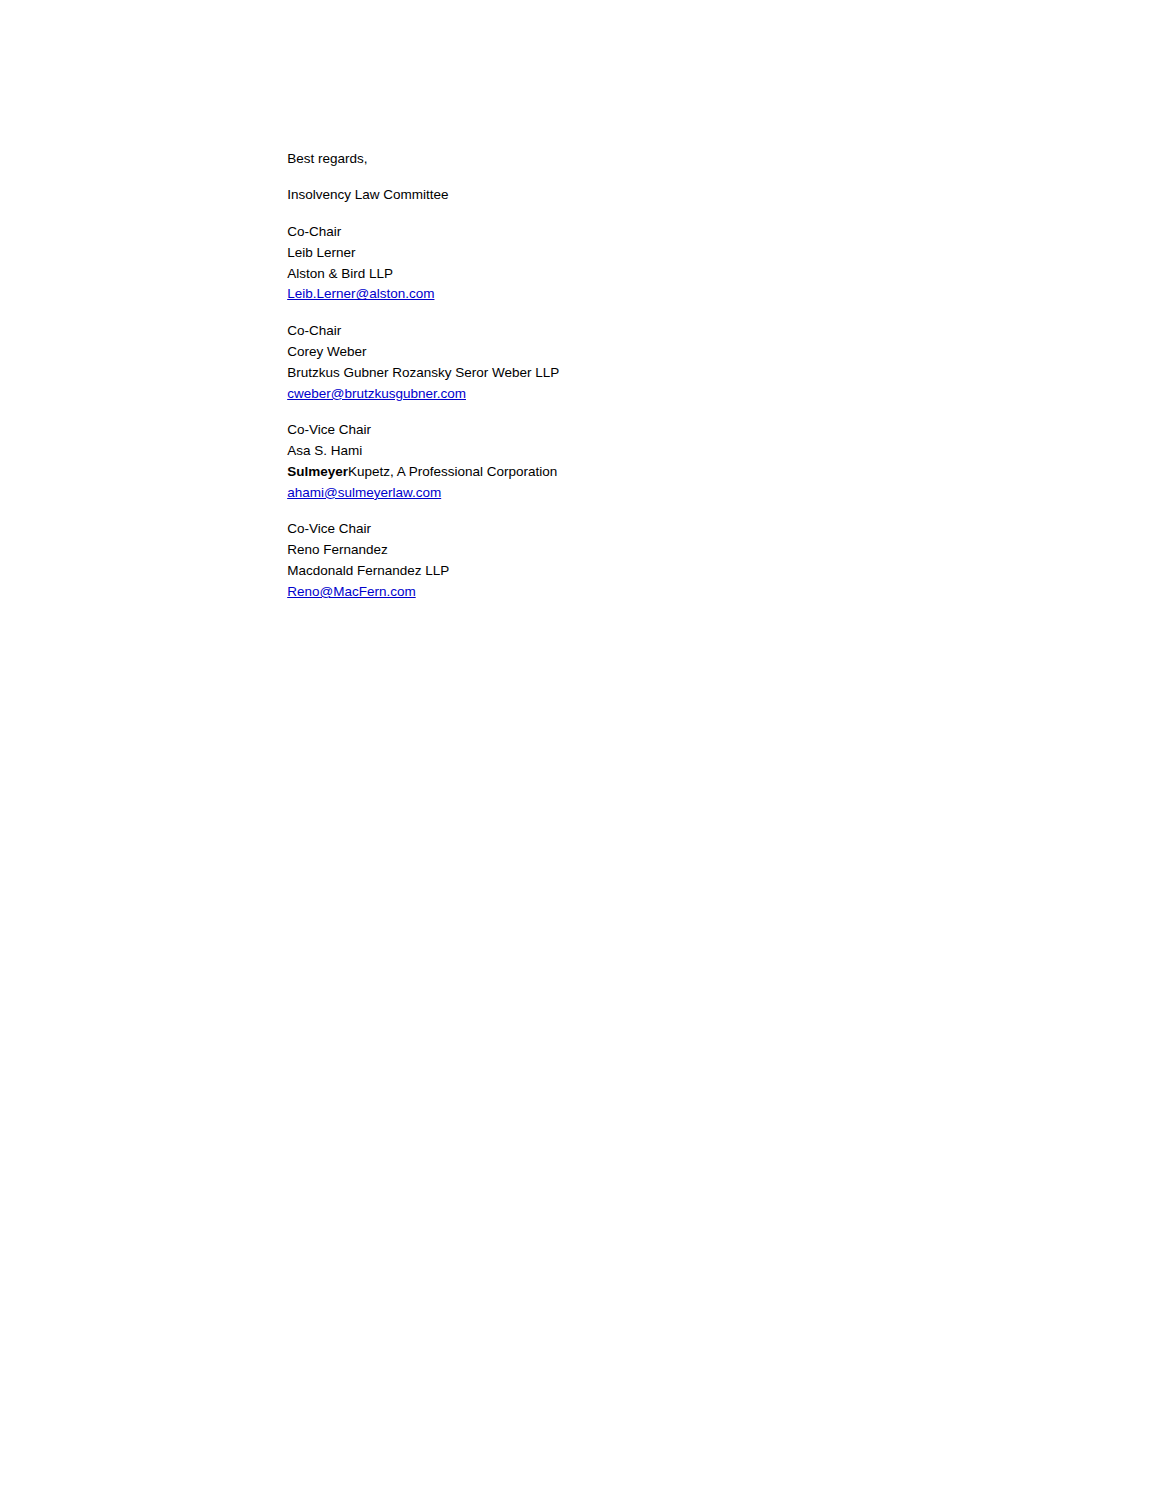Best regards,
Insolvency Law Committee
Co-Chair
Leib Lerner
Alston & Bird LLP
Leib.Lerner@alston.com
Co-Chair
Corey Weber
Brutzkus Gubner Rozansky Seror Weber LLP
cweber@brutzkusgubner.com
Co-Vice Chair
Asa S. Hami
Sulmeyer Kupetz, A Professional Corporation
ahami@sulmeyerlaw.com
Co-Vice Chair
Reno Fernandez
Macdonald Fernandez LLP
Reno@MacFern.com